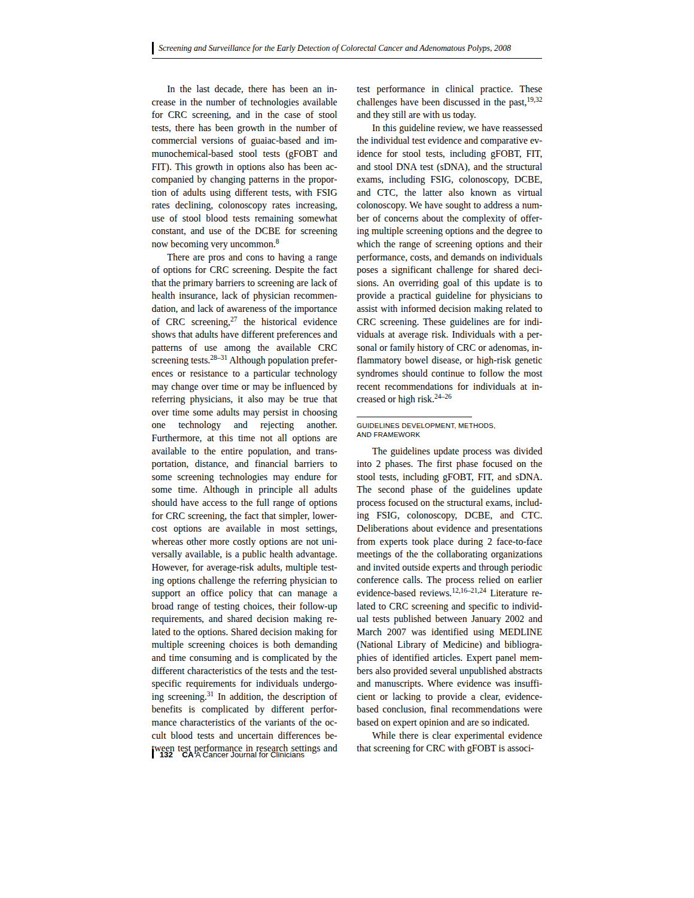Screening and Surveillance for the Early Detection of Colorectal Cancer and Adenomatous Polyps, 2008
In the last decade, there has been an increase in the number of technologies available for CRC screening, and in the case of stool tests, there has been growth in the number of commercial versions of guaiac-based and immunochemical-based stool tests (gFOBT and FIT). This growth in options also has been accompanied by changing patterns in the proportion of adults using different tests, with FSIG rates declining, colonoscopy rates increasing, use of stool blood tests remaining somewhat constant, and use of the DCBE for screening now becoming very uncommon.8
There are pros and cons to having a range of options for CRC screening. Despite the fact that the primary barriers to screening are lack of health insurance, lack of physician recommendation, and lack of awareness of the importance of CRC screening,27 the historical evidence shows that adults have different preferences and patterns of use among the available CRC screening tests.28–31 Although population preferences or resistance to a particular technology may change over time or may be influenced by referring physicians, it also may be true that over time some adults may persist in choosing one technology and rejecting another. Furthermore, at this time not all options are available to the entire population, and transportation, distance, and financial barriers to some screening technologies may endure for some time. Although in principle all adults should have access to the full range of options for CRC screening, the fact that simpler, lower-cost options are available in most settings, whereas other more costly options are not universally available, is a public health advantage. However, for average-risk adults, multiple testing options challenge the referring physician to support an office policy that can manage a broad range of testing choices, their follow-up requirements, and shared decision making related to the options. Shared decision making for multiple screening choices is both demanding and time consuming and is complicated by the different characteristics of the tests and the test-specific requirements for individuals undergoing screening.31 In addition, the description of benefits is complicated by different performance characteristics of the variants of the occult blood tests and uncertain differences between test performance in research settings and test performance in clinical practice. These challenges have been discussed in the past,19,32 and they still are with us today.
In this guideline review, we have reassessed the individual test evidence and comparative evidence for stool tests, including gFOBT, FIT, and stool DNA test (sDNA), and the structural exams, including FSIG, colonoscopy, DCBE, and CTC, the latter also known as virtual colonoscopy. We have sought to address a number of concerns about the complexity of offering multiple screening options and the degree to which the range of screening options and their performance, costs, and demands on individuals poses a significant challenge for shared decisions. An overriding goal of this update is to provide a practical guideline for physicians to assist with informed decision making related to CRC screening. These guidelines are for individuals at average risk. Individuals with a personal or family history of CRC or adenomas, inflammatory bowel disease, or high-risk genetic syndromes should continue to follow the most recent recommendations for individuals at increased or high risk.24–26
Guidelines Development, Methods,
and Framework
The guidelines update process was divided into 2 phases. The first phase focused on the stool tests, including gFOBT, FIT, and sDNA. The second phase of the guidelines update process focused on the structural exams, including FSIG, colonoscopy, DCBE, and CTC. Deliberations about evidence and presentations from experts took place during 2 face-to-face meetings of the the collaborating organizations and invited outside experts and through periodic conference calls. The process relied on earlier evidence-based reviews.12,16–21,24 Literature related to CRC screening and specific to individual tests published between January 2002 and March 2007 was identified using MEDLINE (National Library of Medicine) and bibliographies of identified articles. Expert panel members also provided several unpublished abstracts and manuscripts. Where evidence was insufficient or lacking to provide a clear, evidence-based conclusion, final recommendations were based on expert opinion and are so indicated.
While there is clear experimental evidence that screening for CRC with gFOBT is associ-
132 CA A Cancer Journal for Clinicians